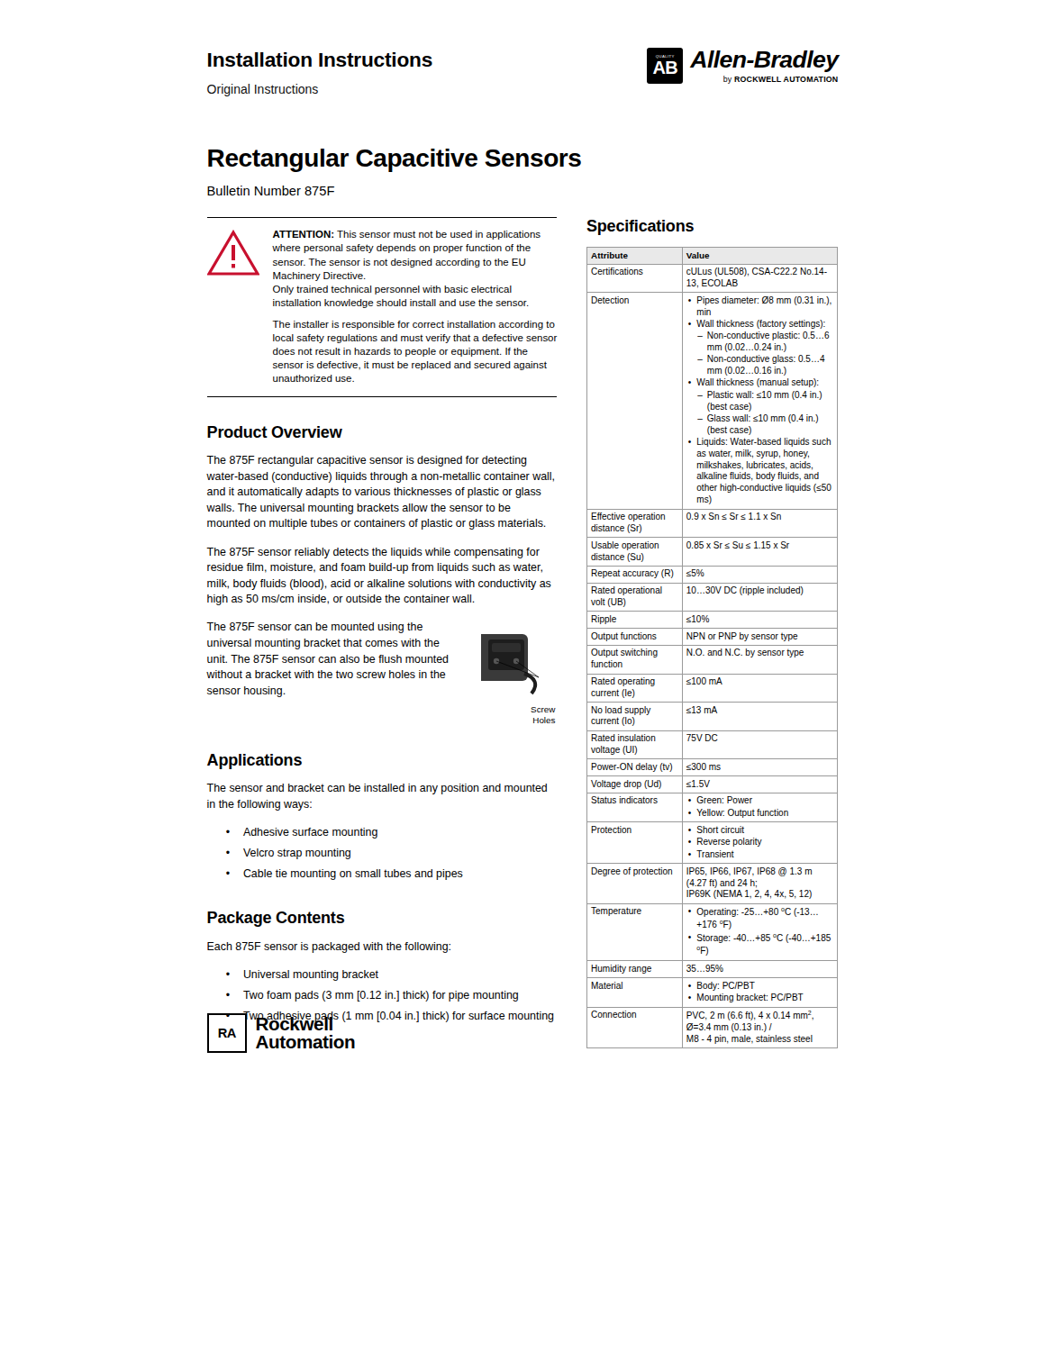Installation Instructions
Original Instructions
QUALITY AB
Allen-Bradley
by ROCKWELL AUTOMATION
Rectangular Capacitive Sensors
Bulletin Number 875F
ATTENTION: This sensor must not be used in applications where personal safety depends on proper function of the sensor. The sensor is not designed according to the EU Machinery Directive.
Only trained technical personnel with basic electrical installation knowledge should install and use the sensor.
The installer is responsible for correct installation according to local safety regulations and must verify that a defective sensor does not result in hazards to people or equipment. If the sensor is defective, it must be replaced and secured against unauthorized use.
Product Overview
The 875F rectangular capacitive sensor is designed for detecting water-based (conductive) liquids through a non-metallic container wall, and it automatically adapts to various thicknesses of plastic or glass walls. The universal mounting brackets allow the sensor to be mounted on multiple tubes or containers of plastic or glass materials.
The 875F sensor reliably detects the liquids while compensating for residue film, moisture, and foam build-up from liquids such as water, milk, body fluids (blood), acid or alkaline solutions with conductivity as high as 50 ms/cm inside, or outside the container wall.
The 875F sensor can be mounted using the universal mounting bracket that comes with the unit. The 875F sensor can also be flush mounted without a bracket with the two screw holes in the sensor housing.
Screw
Holes
Applications
The sensor and bracket can be installed in any position and mounted in the following ways:
Adhesive surface mounting
Velcro strap mounting
Cable tie mounting on small tubes and pipes
Package Contents
Each 875F sensor is packaged with the following:
Universal mounting bracket
Two foam pads (3 mm [0.12 in.] thick) for pipe mounting
Two adhesive pads (1 mm [0.04 in.] thick) for surface mounting
Specifications
| Attribute | Value |
| --- | --- |
| Certifications | cULus (UL508), CSA-C22.2 No.14-13, ECOLAB |
| Detection | Pipes diameter: Ø8 mm (0.31 in.), min Wall thickness (factory settings): Non-conductive plastic: 0.5…6 mm (0.02…0.24 in.) Non-conductive glass: 0.5…4 mm (0.02…0.16 in.) Wall thickness (manual setup): Plastic wall: ≤10 mm (0.4 in.) (best case) Glass wall: ≤10 mm (0.4 in.) (best case) Liquids: Water-based liquids such as water, milk, syrup, honey, milkshakes, lubricates, acids, alkaline fluids, body fluids, and other high-conductive liquids (≤50 ms) |
| Effective operation distance (Sr) | 0.9 x Sn ≤ Sr ≤ 1.1 x Sn |
| Usable operation distance (Su) | 0.85 x Sr ≤ Su ≤ 1.15 x Sr |
| Repeat accuracy (R) | ≤5% |
| Rated operational volt (UB) | 10…30V DC (ripple included) |
| Ripple | ≤10% |
| Output functions | NPN or PNP by sensor type |
| Output switching function | N.O. and N.C. by sensor type |
| Rated operating current (Ie) | ≤100 mA |
| No load supply current (Io) | ≤13 mA |
| Rated insulation voltage (UI) | 75V DC |
| Power-ON delay (tv) | ≤300 ms |
| Voltage drop (Ud) | ≤1.5V |
| Status indicators | Green: Power Yellow: Output function |
| Protection | Short circuit Reverse polarity Transient |
| Degree of protection | IP65, IP66, IP67, IP68 @ 1.3 m (4.27 ft) and 24 h; IP69K (NEMA 1, 2, 4, 4x, 5, 12) |
| Temperature | Operating: -25…+80 o C (-13…+176 o F) Storage: -40…+85 o C (-40…+185 o F) |
| Humidity range | 35…95% |
| Material | Body: PC/PBT Mounting bracket: PC/PBT |
| Connection | PVC, 2 m (6.6 ft), 4 x 0.14 mm 2 , Ø=3.4 mm (0.13 in.) / M8 - 4 pin, male, stainless steel |
RA
Rockwell
Automation